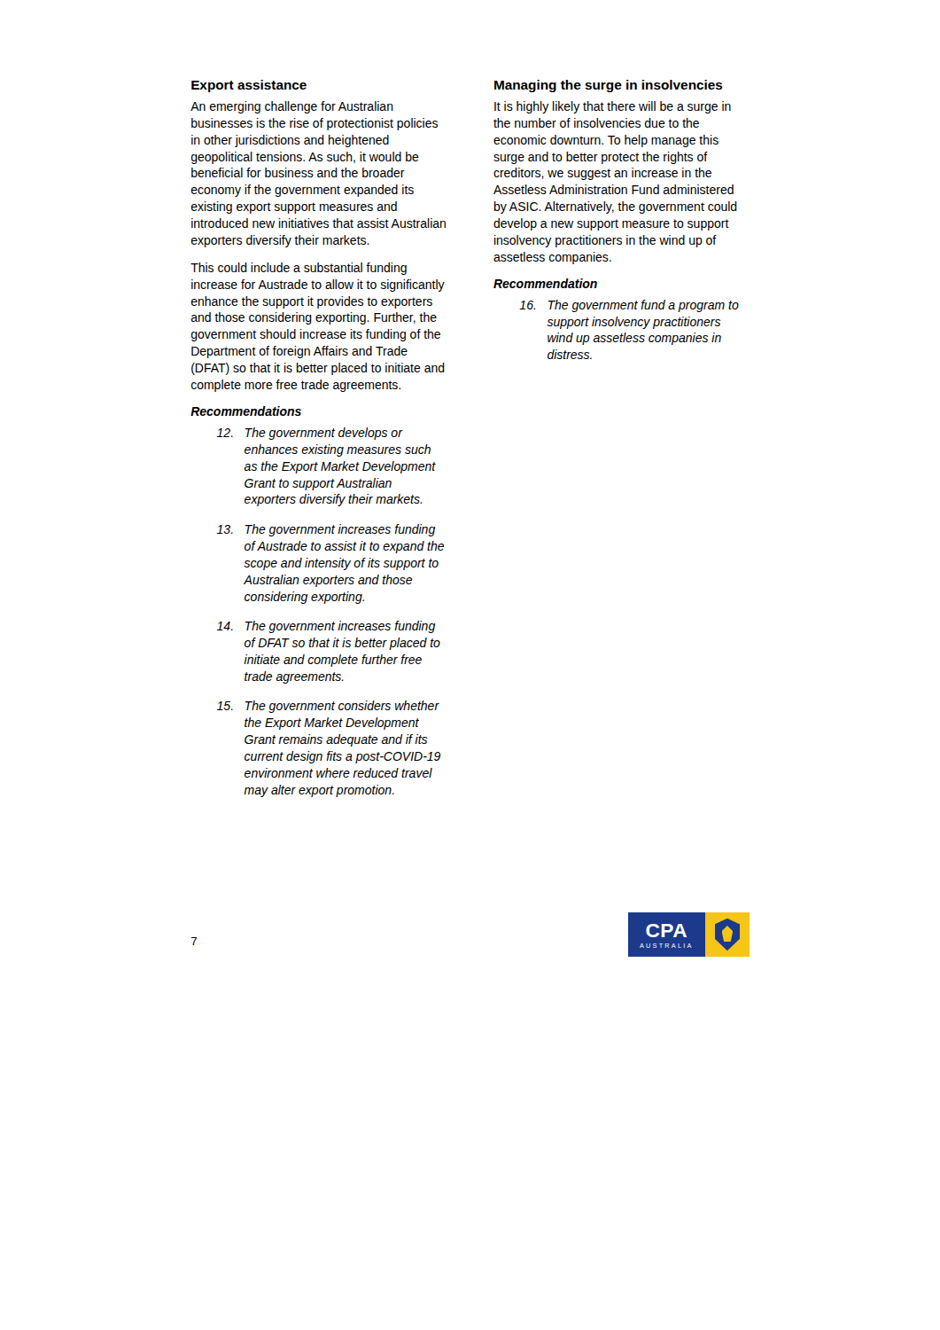Export assistance
An emerging challenge for Australian businesses is the rise of protectionist policies in other jurisdictions and heightened geopolitical tensions. As such, it would be beneficial for business and the broader economy if the government expanded its existing export support measures and introduced new initiatives that assist Australian exporters diversify their markets.
This could include a substantial funding increase for Austrade to allow it to significantly enhance the support it provides to exporters and those considering exporting. Further, the government should increase its funding of the Department of foreign Affairs and Trade (DFAT) so that it is better placed to initiate and complete more free trade agreements.
Recommendations
The government develops or enhances existing measures such as the Export Market Development Grant to support Australian exporters diversify their markets.
The government increases funding of Austrade to assist it to expand the scope and intensity of its support to Australian exporters and those considering exporting.
The government increases funding of DFAT so that it is better placed to initiate and complete further free trade agreements.
The government considers whether the Export Market Development Grant remains adequate and if its current design fits a post-COVID-19 environment where reduced travel may alter export promotion.
Managing the surge in insolvencies
It is highly likely that there will be a surge in the number of insolvencies due to the economic downturn. To help manage this surge and to better protect the rights of creditors, we suggest an increase in the Assetless Administration Fund administered by ASIC. Alternatively, the government could develop a new support measure to support insolvency practitioners in the wind up of assetless companies.
Recommendation
The government fund a program to support insolvency practitioners wind up assetless companies in distress.
7
CPA AUSTRALIA